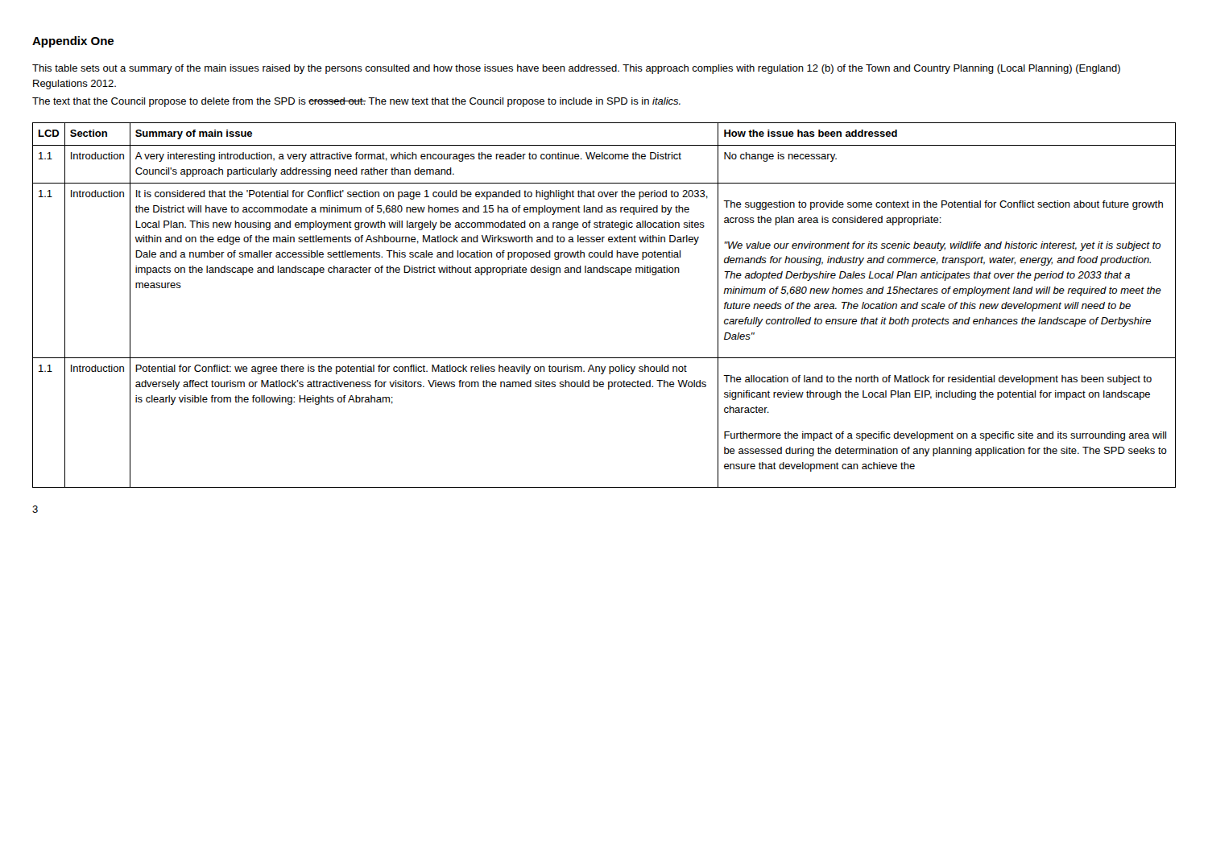Appendix One
This table sets out a summary of the main issues raised by the persons consulted and how those issues have been addressed. This approach complies with regulation 12 (b) of the Town and Country Planning (Local Planning) (England) Regulations 2012.
The text that the Council propose to delete from the SPD is crossed out. The new text that the Council propose to include in SPD is in italics.
| LCD | Section | Summary of main issue | How the issue has been addressed |
| --- | --- | --- | --- |
| 1.1 | Introduction | A very interesting introduction, a very attractive format, which encourages the reader to continue. Welcome the District Council's approach particularly addressing need rather than demand. | No change is necessary. |
| 1.1 | Introduction | It is considered that the 'Potential for Conflict' section on page 1 could be expanded to highlight that over the period to 2033, the District will have to accommodate a minimum of 5,680 new homes and 15 ha of employment land as required by the Local Plan. This new housing and employment growth will largely be accommodated on a range of strategic allocation sites within and on the edge of the main settlements of Ashbourne, Matlock and Wirksworth and to a lesser extent within Darley Dale and a number of smaller accessible settlements. This scale and location of proposed growth could have potential impacts on the landscape and landscape character of the District without appropriate design and landscape mitigation measures | The suggestion to provide some context in the Potential for Conflict section about future growth across the plan area is considered appropriate: "We value our environment for its scenic beauty, wildlife and historic interest, yet it is subject to demands for housing, industry and commerce, transport, water, energy, and food production. The adopted Derbyshire Dales Local Plan anticipates that over the period to 2033 that a minimum of 5,680 new homes and 15hectares of employment land will be required to meet the future needs of the area. The location and scale of this new development will need to be carefully controlled to ensure that it both protects and enhances the landscape of Derbyshire Dales" |
| 1.1 | Introduction | Potential for Conflict: we agree there is the potential for conflict. Matlock relies heavily on tourism. Any policy should not adversely affect tourism or Matlock's attractiveness for visitors. Views from the named sites should be protected. The Wolds is clearly visible from the following: Heights of Abraham; | The allocation of land to the north of Matlock for residential development has been subject to significant review through the Local Plan EIP, including the potential for impact on landscape character. Furthermore the impact of a specific development on a specific site and its surrounding area will be assessed during the determination of any planning application for the site. The SPD seeks to ensure that development can achieve the |
3